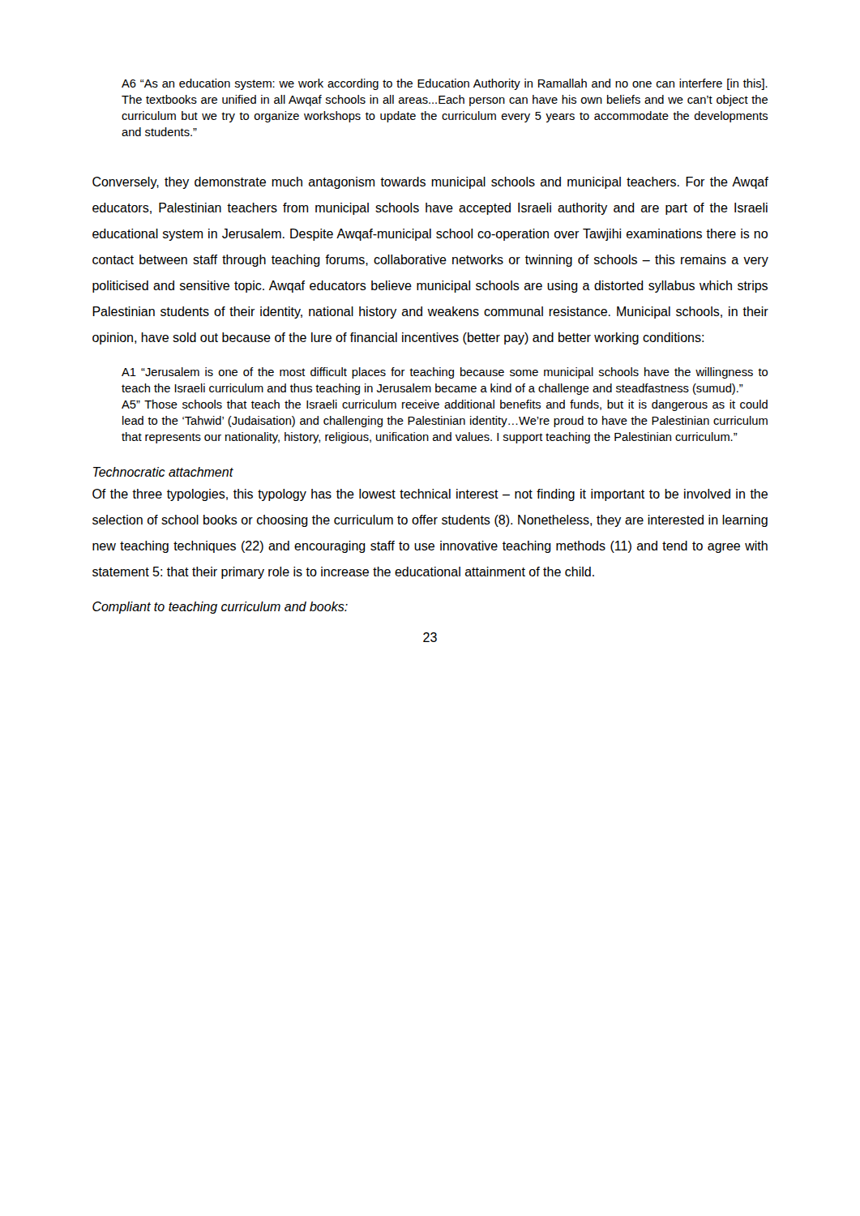A6 “As an education system: we work according to the Education Authority in Ramallah and no one can interfere [in this]. The textbooks are unified in all Awqaf schools in all areas...Each person can have his own beliefs and we can’t object the curriculum but we try to organize workshops to update the curriculum every 5 years to accommodate the developments and students.”
Conversely, they demonstrate much antagonism towards municipal schools and municipal teachers. For the Awqaf educators, Palestinian teachers from municipal schools have accepted Israeli authority and are part of the Israeli educational system in Jerusalem. Despite Awqaf-municipal school co-operation over Tawjihi examinations there is no contact between staff through teaching forums, collaborative networks or twinning of schools – this remains a very politicised and sensitive topic. Awqaf educators believe municipal schools are using a distorted syllabus which strips Palestinian students of their identity, national history and weakens communal resistance. Municipal schools, in their opinion, have sold out because of the lure of financial incentives (better pay) and better working conditions:
A1 “Jerusalem is one of the most difficult places for teaching because some municipal schools have the willingness to teach the Israeli curriculum and thus teaching in Jerusalem became a kind of a challenge and steadfastness (sumud).”
A5” Those schools that teach the Israeli curriculum receive additional benefits and funds, but it is dangerous as it could lead to the ‘Tahwid’ (Judaisation) and challenging the Palestinian identity…We’re proud to have the Palestinian curriculum that represents our nationality, history, religious, unification and values. I support teaching the Palestinian curriculum.”
Technocratic attachment
Of the three typologies, this typology has the lowest technical interest – not finding it important to be involved in the selection of school books or choosing the curriculum to offer students (8). Nonetheless, they are interested in learning new teaching techniques (22) and encouraging staff to use innovative teaching methods (11) and tend to agree with statement 5: that their primary role is to increase the educational attainment of the child.
Compliant to teaching curriculum and books:
23